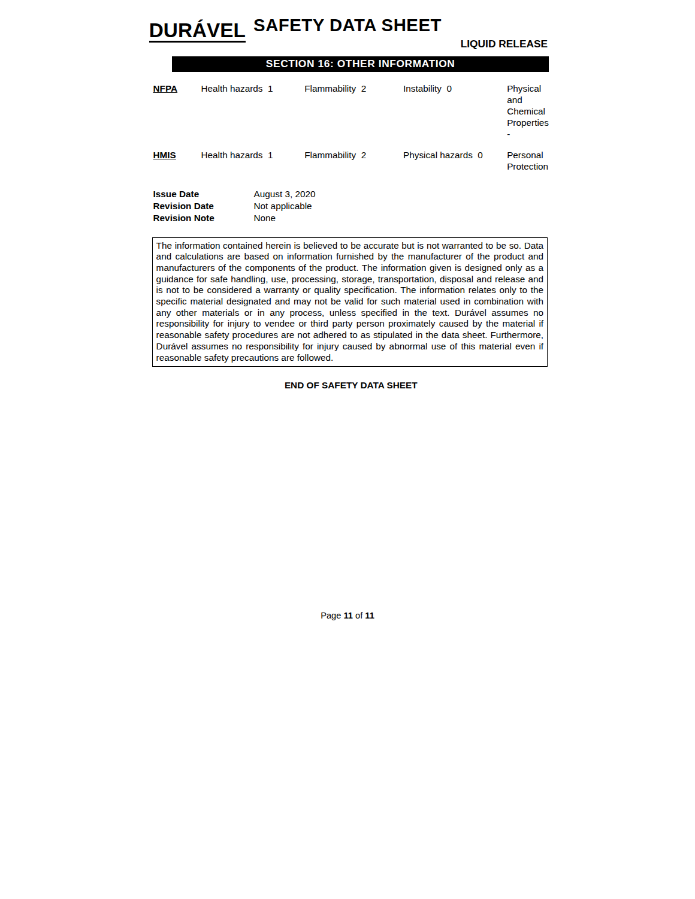SAFETY DATA SHEET
DURÁVEL
LIQUID RELEASE
SECTION 16: OTHER INFORMATION
| NFPA | Health hazards 1 | Flammability 2 | Instability 0 | Physical and Chemical Properties - |
| HMIS | Health hazards 1 | Flammability 2 | Physical hazards 0 | Personal Protection |
| Issue Date | August 3, 2020 |
| Revision Date | Not applicable |
| Revision Note | None |
The information contained herein is believed to be accurate but is not warranted to be so. Data and calculations are based on information furnished by the manufacturer of the product and manufacturers of the components of the product. The information given is designed only as a guidance for safe handling, use, processing, storage, transportation, disposal and release and is not to be considered a warranty or quality specification. The information relates only to the specific material designated and may not be valid for such material used in combination with any other materials or in any process, unless specified in the text. Durável assumes no responsibility for injury to vendee or third party person proximately caused by the material if reasonable safety procedures are not adhered to as stipulated in the data sheet. Furthermore, Durável assumes no responsibility for injury caused by abnormal use of this material even if reasonable safety precautions are followed.
END OF SAFETY DATA SHEET
Page 11 of 11